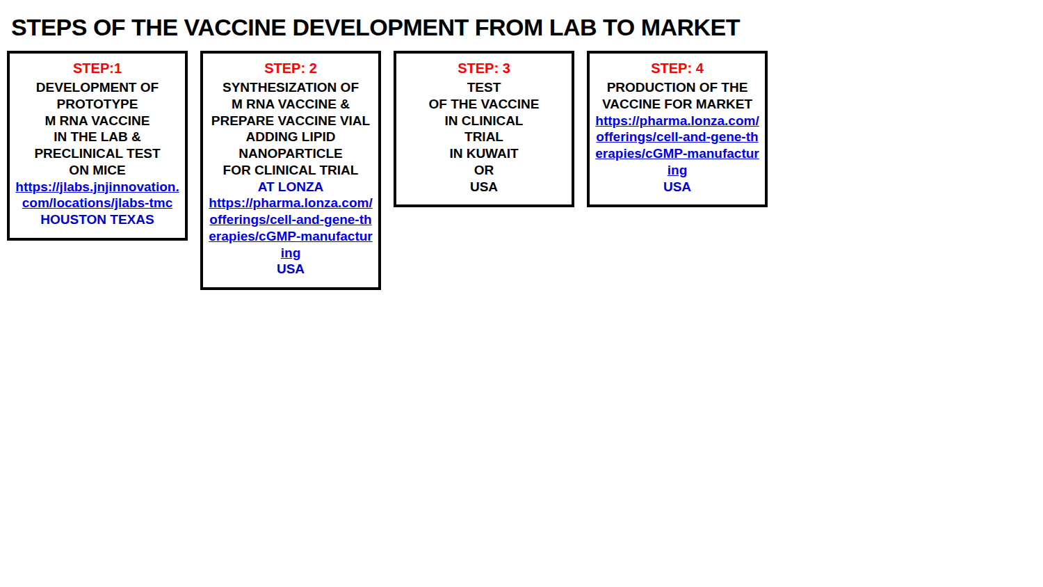Steps of the Vaccine Development from Lab to Market
Step:1
Development of prototype
m RNA vaccine
in the lab &
preclinical test
on mice
https://jlabs.jnjinnovation.com/locations/jlabs-tmc
Houston Texas
Step: 2
Synthesization of
m RNA vaccine &
prepare vaccine vial
adding lipid
nanoparticle
for clinical trial
At LONZA
https://pharma.lonza.com/offerings/cell-and-gene-therapies/cGMP-manufacturing
USA
Step: 3
Test
of the vaccine
in clinical
trial
in Kuwait
or
USA
Step: 4
Production of the
vaccine for market
https://pharma.lonza.com/offerings/cell-and-gene-therapies/cGMP-manufacturing
USA